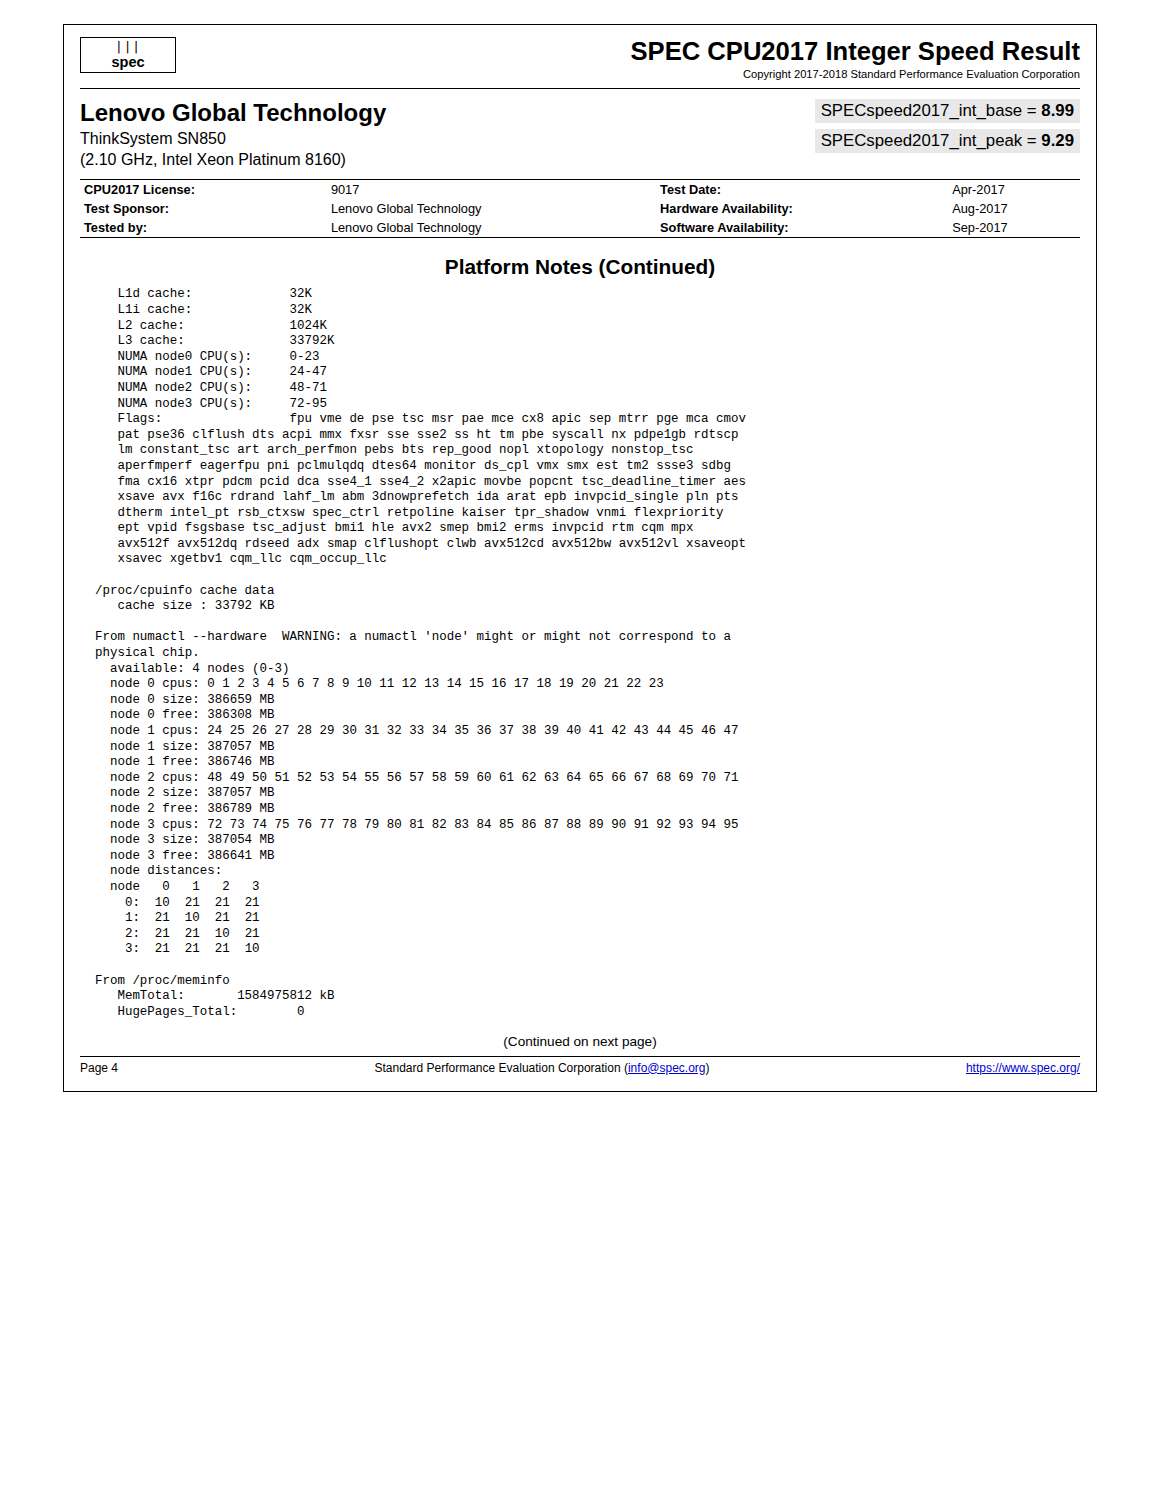|||
spec
SPEC CPU2017 Integer Speed Result
Copyright 2017-2018 Standard Performance Evaluation Corporation
Lenovo Global Technology
ThinkSystem SN850
(2.10 GHz, Intel Xeon Platinum 8160)
SPECspeed2017_int_base = 8.99
SPECspeed2017_int_peak = 9.29
| CPU2017 License: | 9017 | Test Date: | Apr-2017 |
| Test Sponsor: | Lenovo Global Technology | Hardware Availability: | Aug-2017 |
| Tested by: | Lenovo Global Technology | Software Availability: | Sep-2017 |
Platform Notes (Continued)
     L1d cache:             32K
     L1i cache:             32K
     L2 cache:              1024K
     L3 cache:              33792K
     NUMA node0 CPU(s):     0-23
     NUMA node1 CPU(s):     24-47
     NUMA node2 CPU(s):     48-71
     NUMA node3 CPU(s):     72-95
     Flags:                 fpu vme de pse tsc msr pae mce cx8 apic sep mtrr pge mca cmov
     pat pse36 clflush dts acpi mmx fxsr sse sse2 ss ht tm pbe syscall nx pdpe1gb rdtscp
     lm constant_tsc art arch_perfmon pebs bts rep_good nopl xtopology nonstop_tsc
     aperfmperf eagerfpu pni pclmulqdq dtes64 monitor ds_cpl vmx smx est tm2 ssse3 sdbg
     fma cx16 xtpr pdcm pcid dca sse4_1 sse4_2 x2apic movbe popcnt tsc_deadline_timer aes
     xsave avx f16c rdrand lahf_lm abm 3dnowprefetch ida arat epb invpcid_single pln pts
     dtherm intel_pt rsb_ctxsw spec_ctrl retpoline kaiser tpr_shadow vnmi flexpriority
     ept vpid fsgsbase tsc_adjust bmi1 hle avx2 smep bmi2 erms invpcid rtm cqm mpx
     avx512f avx512dq rdseed adx smap clflushopt clwb avx512cd avx512bw avx512vl xsaveopt
     xsavec xgetbv1 cqm_llc cqm_occup_llc

  /proc/cpuinfo cache data
     cache size : 33792 KB

  From numactl --hardware  WARNING: a numactl 'node' might or might not correspond to a
  physical chip.
    available: 4 nodes (0-3)
    node 0 cpus: 0 1 2 3 4 5 6 7 8 9 10 11 12 13 14 15 16 17 18 19 20 21 22 23
    node 0 size: 386659 MB
    node 0 free: 386308 MB
    node 1 cpus: 24 25 26 27 28 29 30 31 32 33 34 35 36 37 38 39 40 41 42 43 44 45 46 47
    node 1 size: 387057 MB
    node 1 free: 386746 MB
    node 2 cpus: 48 49 50 51 52 53 54 55 56 57 58 59 60 61 62 63 64 65 66 67 68 69 70 71
    node 2 size: 387057 MB
    node 2 free: 386789 MB
    node 3 cpus: 72 73 74 75 76 77 78 79 80 81 82 83 84 85 86 87 88 89 90 91 92 93 94 95
    node 3 size: 387054 MB
    node 3 free: 386641 MB
    node distances:
    node   0   1   2   3
      0:  10  21  21  21
      1:  21  10  21  21
      2:  21  21  10  21
      3:  21  21  21  10

  From /proc/meminfo
     MemTotal:       1584975812 kB
     HugePages_Total:        0
(Continued on next page)
Page 4
Standard Performance Evaluation Corporation (info@spec.org)
https://www.spec.org/